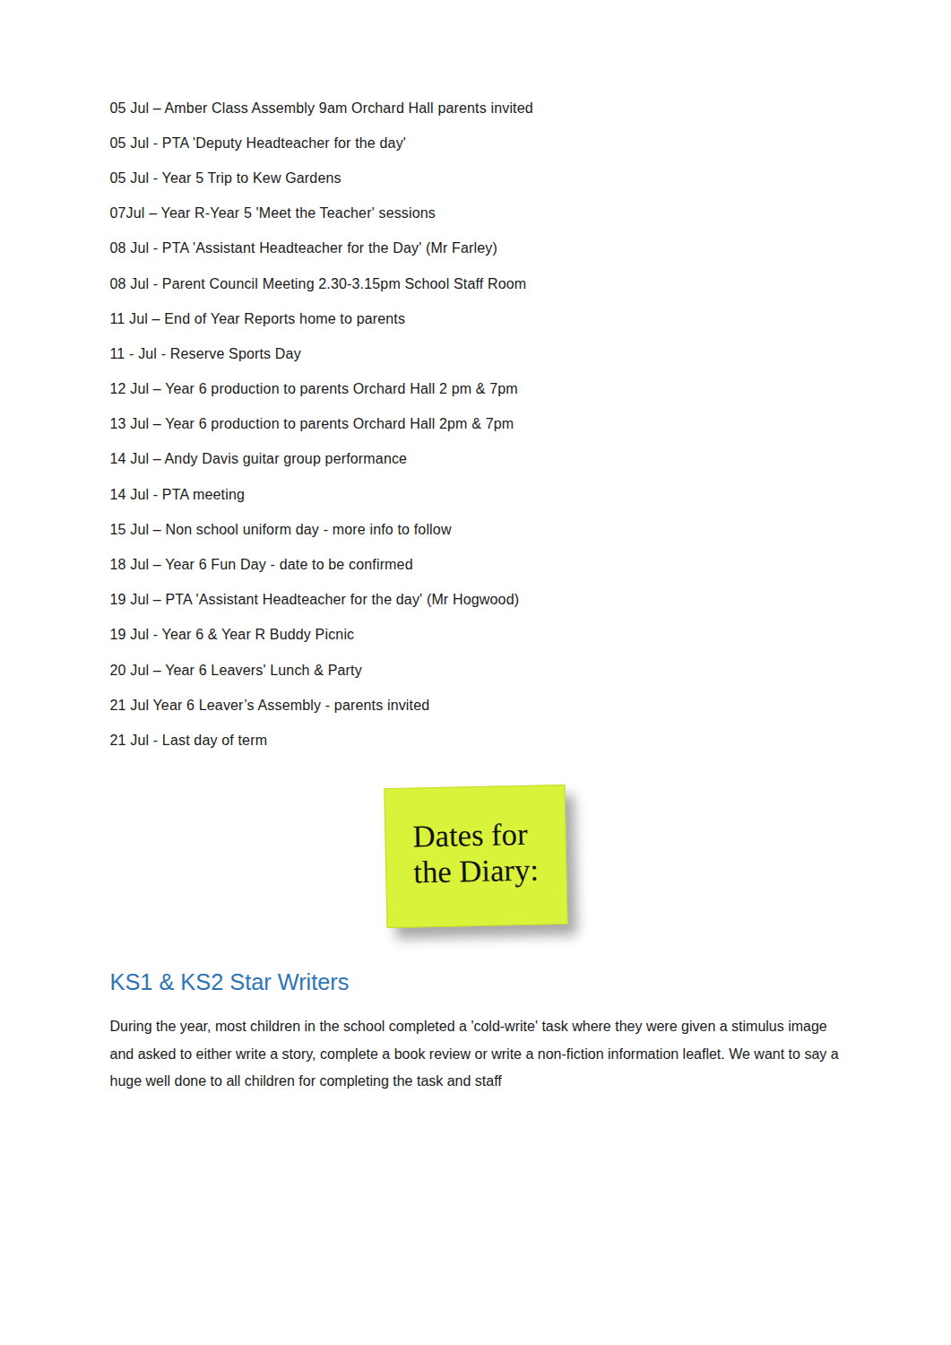05 Jul – Amber Class Assembly 9am Orchard Hall parents invited
05 Jul - PTA 'Deputy Headteacher for the day'
05 Jul - Year 5 Trip to Kew Gardens
07Jul – Year R-Year 5 'Meet the Teacher' sessions
08 Jul - PTA 'Assistant Headteacher for the Day' (Mr Farley)
08 Jul - Parent Council Meeting 2.30-3.15pm School Staff Room
11 Jul – End of Year Reports home to parents
11 - Jul - Reserve Sports Day
12 Jul – Year 6 production to parents Orchard Hall 2 pm & 7pm
13 Jul – Year 6 production to parents Orchard Hall 2pm & 7pm
14 Jul – Andy Davis guitar group performance
14 Jul - PTA meeting
15 Jul – Non school uniform day - more info to follow
18 Jul – Year 6 Fun Day - date to be confirmed
19 Jul – PTA 'Assistant Headteacher for the day' (Mr Hogwood)
19 Jul - Year 6 & Year R Buddy Picnic
20 Jul – Year 6 Leavers' Lunch & Party
21 Jul Year 6 Leaver’s Assembly - parents invited
21 Jul - Last day of term
Dates for
the Diary:
KS1 & KS2 Star Writers
During the year, most children in the school completed a 'cold-write' task where they were given a stimulus image and asked to either write a story, complete a book review or write a non-fiction information leaflet. We want to say a huge well done to all children for completing the task and staff